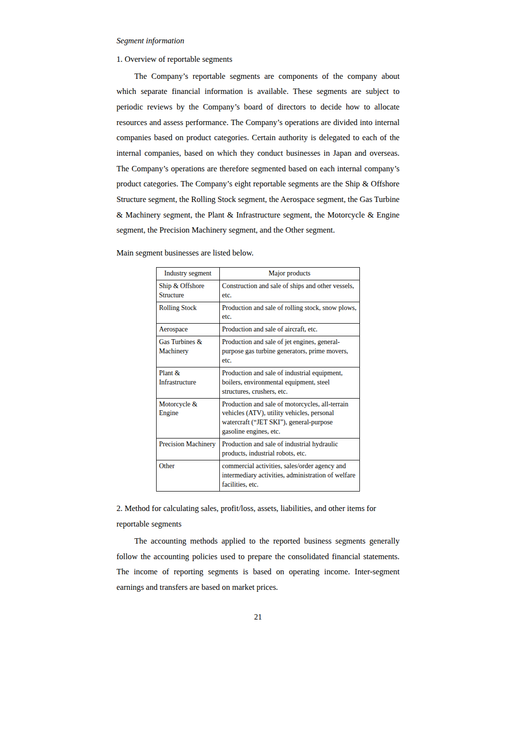Segment information
1. Overview of reportable segments
The Company’s reportable segments are components of the company about which separate financial information is available. These segments are subject to periodic reviews by the Company’s board of directors to decide how to allocate resources and assess performance. The Company’s operations are divided into internal companies based on product categories. Certain authority is delegated to each of the internal companies, based on which they conduct businesses in Japan and overseas. The Company’s operations are therefore segmented based on each internal company’s product categories. The Company’s eight reportable segments are the Ship & Offshore Structure segment, the Rolling Stock segment, the Aerospace segment, the Gas Turbine & Machinery segment, the Plant & Infrastructure segment, the Motorcycle & Engine segment, the Precision Machinery segment, and the Other segment.
Main segment businesses are listed below.
| Industry segment | Major products |
| Ship & Offshore Structure | Construction and sale of ships and other vessels, etc. |
| Rolling Stock | Production and sale of rolling stock, snow plows, etc. |
| Aerospace | Production and sale of aircraft, etc. |
| Gas Turbines & Machinery | Production and sale of jet engines, general-purpose gas turbine generators, prime movers, etc. |
| Plant & Infrastructure | Production and sale of industrial equipment, boilers, environmental equipment, steel structures, crushers, etc. |
| Motorcycle & Engine | Production and sale of motorcycles, all-terrain vehicles (ATV), utility vehicles, personal watercraft (“JET SKI”), general-purpose gasoline engines, etc. |
| Precision Machinery | Production and sale of industrial hydraulic products, industrial robots, etc. |
| Other | commercial activities, sales/order agency and intermediary activities, administration of welfare facilities, etc. |
2. Method for calculating sales, profit/loss, assets, liabilities, and other items for reportable segments
The accounting methods applied to the reported business segments generally follow the accounting policies used to prepare the consolidated financial statements. The income of reporting segments is based on operating income. Inter-segment earnings and transfers are based on market prices.
21